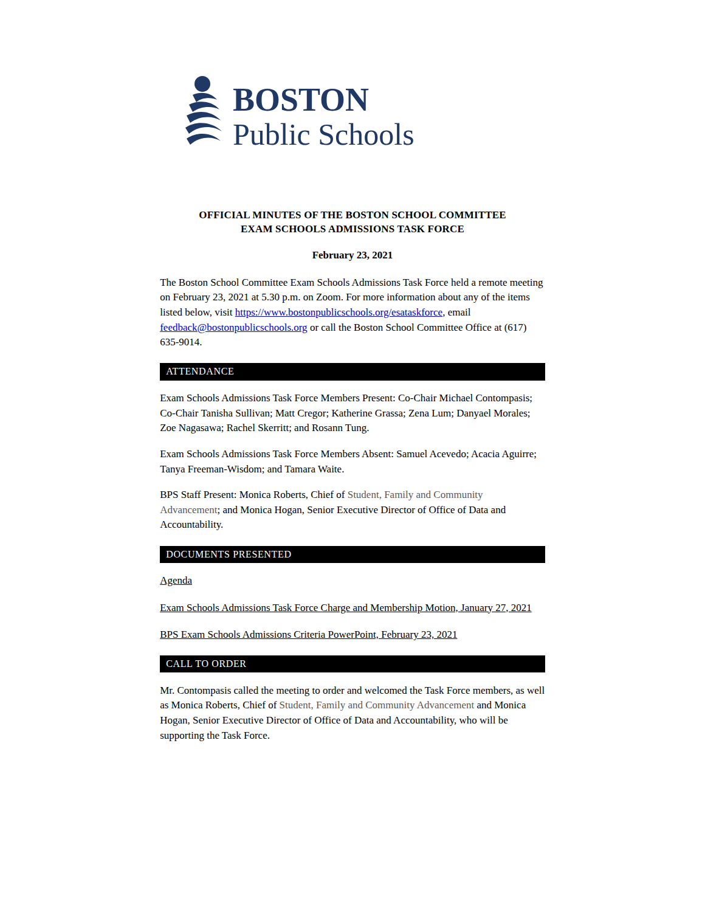BOSTON Public Schools
OFFICIAL MINUTES OF THE BOSTON SCHOOL COMMITTEE
EXAM SCHOOLS ADMISSIONS TASK FORCE
February 23, 2021
The Boston School Committee Exam Schools Admissions Task Force held a remote meeting on February 23, 2021 at 5.30 p.m. on Zoom. For more information about any of the items listed below, visit https://www.bostonpublicschools.org/esataskforce, email feedback@bostonpublicschools.org or call the Boston School Committee Office at (617) 635-9014.
ATTENDANCE
Exam Schools Admissions Task Force Members Present: Co-Chair Michael Contompasis; Co-Chair Tanisha Sullivan; Matt Cregor; Katherine Grassa; Zena Lum; Danyael Morales; Zoe Nagasawa; Rachel Skerritt; and Rosann Tung.
Exam Schools Admissions Task Force Members Absent: Samuel Acevedo; Acacia Aguirre; Tanya Freeman-Wisdom; and Tamara Waite.
BPS Staff Present: Monica Roberts, Chief of Student, Family and Community Advancement; and Monica Hogan, Senior Executive Director of Office of Data and Accountability.
DOCUMENTS PRESENTED
Agenda
Exam Schools Admissions Task Force Charge and Membership Motion, January 27, 2021
BPS Exam Schools Admissions Criteria PowerPoint, February 23, 2021
CALL TO ORDER
Mr. Contompasis called the meeting to order and welcomed the Task Force members, as well as Monica Roberts, Chief of Student, Family and Community Advancement and Monica Hogan, Senior Executive Director of Office of Data and Accountability, who will be supporting the Task Force.